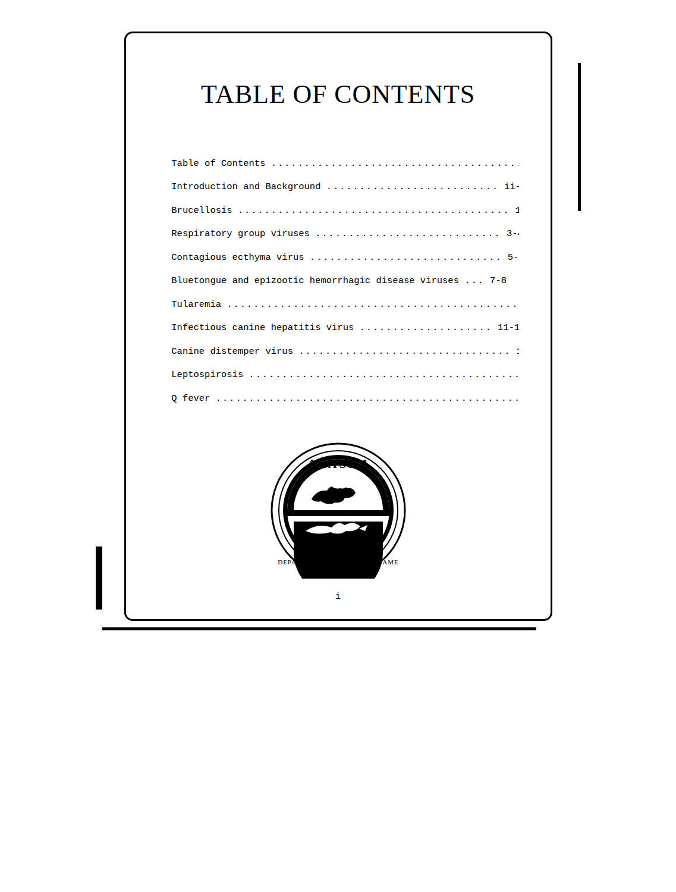TABLE OF CONTENTS
Table of Contents ....................................... i
Introduction and Background .......................... ii-iii
Brucellosis ......................................... 1-2
Respiratory group viruses ............................ 3-4
Contagious ecthyma virus ............................. 5-6
Bluetongue and epizootic hemorrhagic disease viruses ... 7-8
Tularemia ............................................ 9-10
Infectious canine hepatitis virus .................... 11-12
Canine distemper virus ................................ 13
Leptospirosis ......................................... 14
Q fever .............................................. 15
A L A S K A DEPARTMENT OF FISH AND GAME
i